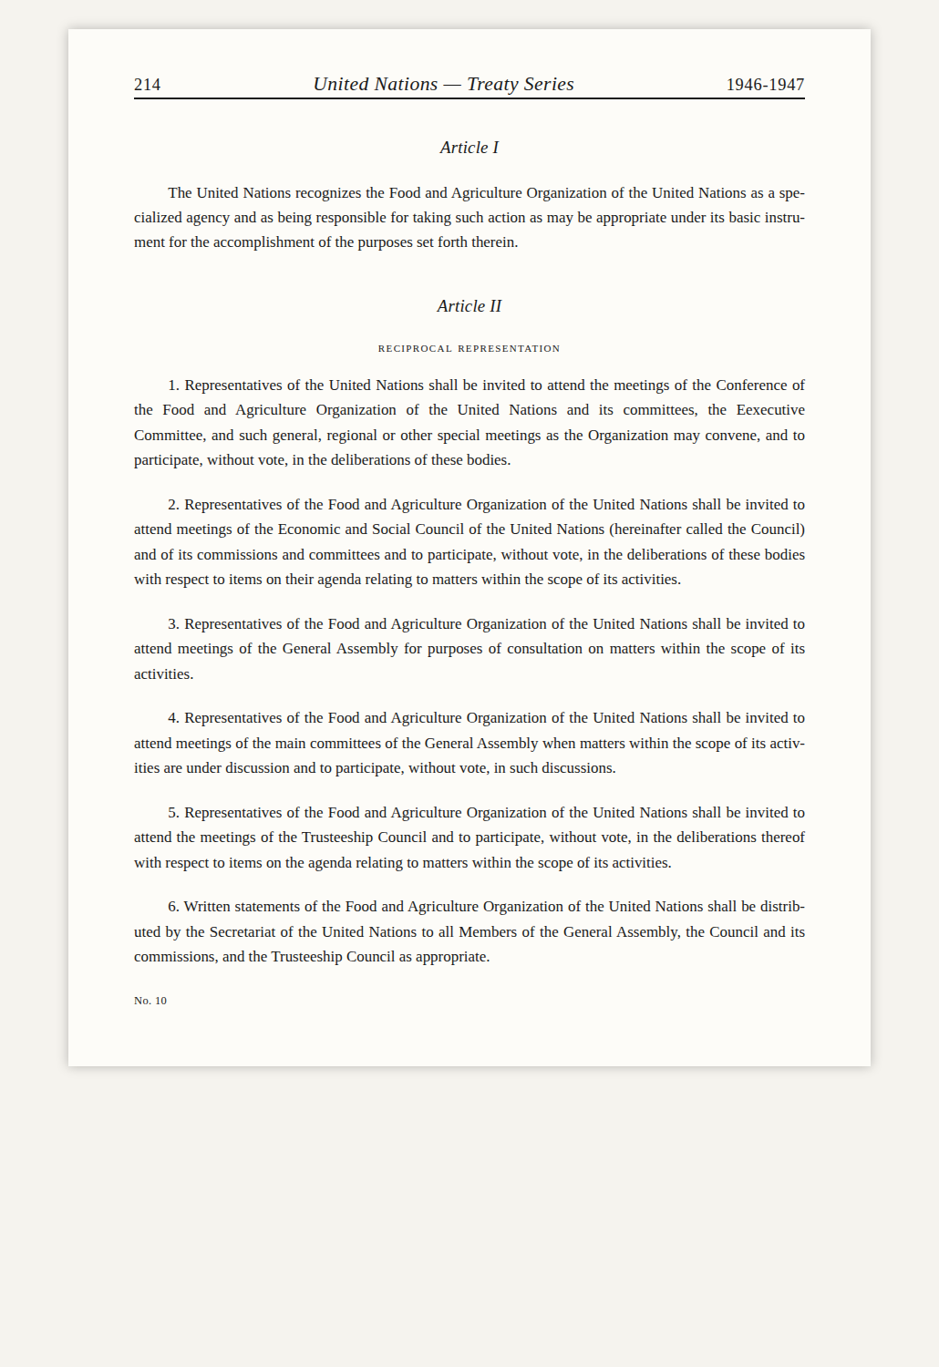214 United Nations — Treaty Series 1946-1947
Article I
The United Nations recognizes the Food and Agriculture Organization of the United Nations as a specialized agency and as being responsible for taking such action as may be appropriate under its basic instrument for the accomplishment of the purposes set forth therein.
Article II
Reciprocal representation
1. Representatives of the United Nations shall be invited to attend the meetings of the Conference of the Food and Agriculture Organization of the United Nations and its committees, the Eexecutive Committee, and such general, regional or other special meetings as the Organization may convene, and to participate, without vote, in the deliberations of these bodies.
2. Representatives of the Food and Agriculture Organization of the United Nations shall be invited to attend meetings of the Economic and Social Council of the United Nations (hereinafter called the Council) and of its commissions and committees and to participate, without vote, in the deliberations of these bodies with respect to items on their agenda relating to matters within the scope of its activities.
3. Representatives of the Food and Agriculture Organization of the United Nations shall be invited to attend meetings of the General Assembly for purposes of consultation on matters within the scope of its activities.
4. Representatives of the Food and Agriculture Organization of the United Nations shall be invited to attend meetings of the main committees of the General Assembly when matters within the scope of its activities are under discussion and to participate, without vote, in such discussions.
5. Representatives of the Food and Agriculture Organization of the United Nations shall be invited to attend the meetings of the Trusteeship Council and to participate, without vote, in the deliberations thereof with respect to items on the agenda relating to matters within the scope of its activities.
6. Written statements of the Food and Agriculture Organization of the United Nations shall be distributed by the Secretariat of the United Nations to all Members of the General Assembly, the Council and its commissions, and the Trusteeship Council as appropriate.
No. 10